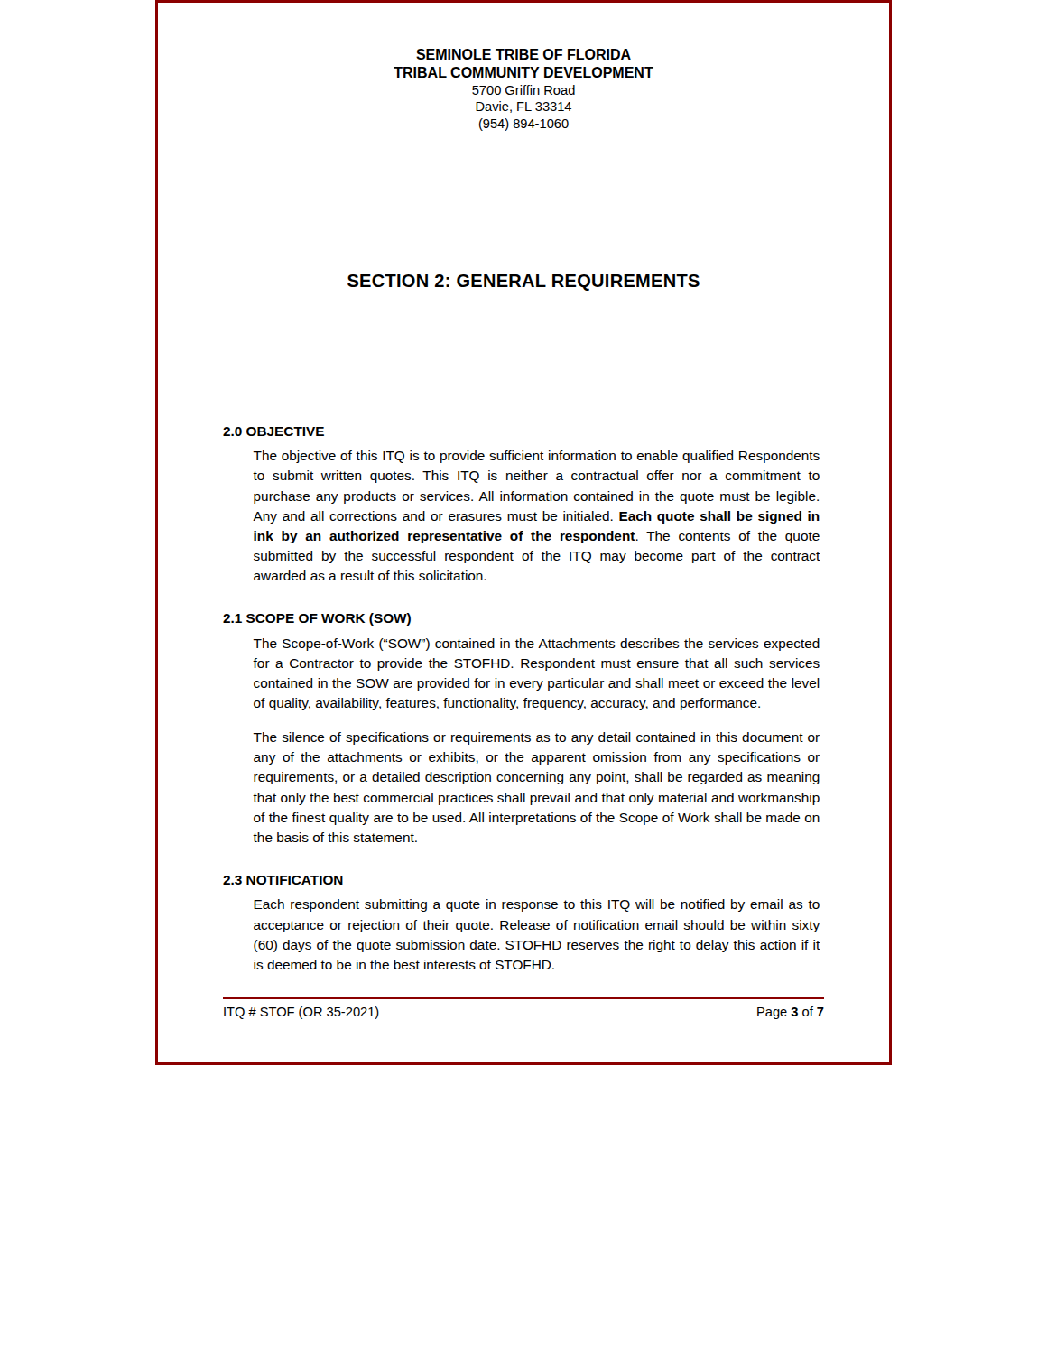SEMINOLE TRIBE OF FLORIDA
TRIBAL COMMUNITY DEVELOPMENT
5700 Griffin Road
Davie, FL 33314
(954) 894-1060
SECTION 2: GENERAL REQUIREMENTS
2.0 OBJECTIVE
The objective of this ITQ is to provide sufficient information to enable qualified Respondents to submit written quotes. This ITQ is neither a contractual offer nor a commitment to purchase any products or services. All information contained in the quote must be legible. Any and all corrections and or erasures must be initialed. Each quote shall be signed in ink by an authorized representative of the respondent. The contents of the quote submitted by the successful respondent of the ITQ may become part of the contract awarded as a result of this solicitation.
2.1 SCOPE OF WORK (SOW)
The Scope-of-Work (“SOW”) contained in the Attachments describes the services expected for a Contractor to provide the STOFHD. Respondent must ensure that all such services contained in the SOW are provided for in every particular and shall meet or exceed the level of quality, availability, features, functionality, frequency, accuracy, and performance.
The silence of specifications or requirements as to any detail contained in this document or any of the attachments or exhibits, or the apparent omission from any specifications or requirements, or a detailed description concerning any point, shall be regarded as meaning that only the best commercial practices shall prevail and that only material and workmanship of the finest quality are to be used. All interpretations of the Scope of Work shall be made on the basis of this statement.
2.3 NOTIFICATION
Each respondent submitting a quote in response to this ITQ will be notified by email as to acceptance or rejection of their quote. Release of notification email should be within sixty (60) days of the quote submission date. STOFHD reserves the right to delay this action if it is deemed to be in the best interests of STOFHD.
ITQ # STOF (OR 35-2021)
Page 3 of 7